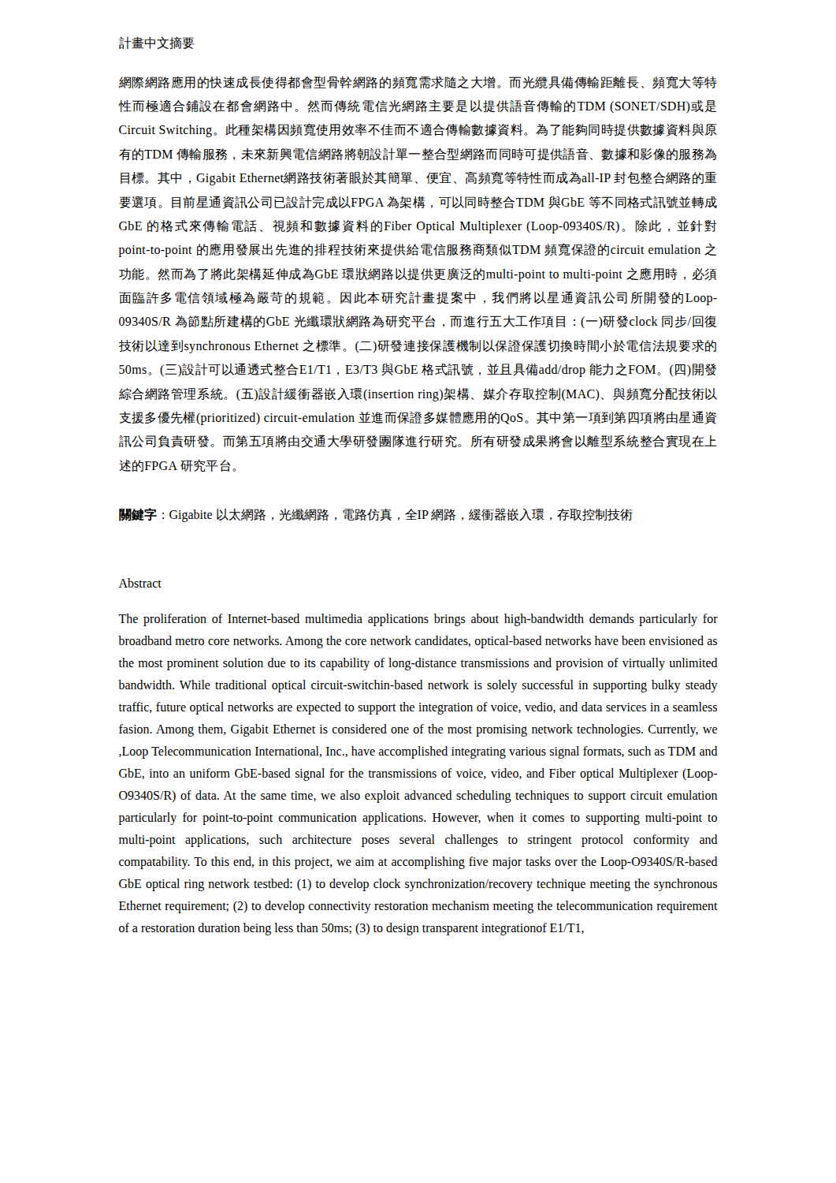計畫中文摘要
網際網路應用的快速成長使得都會型骨幹網路的頻寬需求隨之大增。而光纜具備傳輸距離長、頻寬大等特性而極適合鋪設在都會網路中。然而傳統電信光網路主要是以提供語音傳輸的TDM (SONET/SDH)或是Circuit Switching。此種架構因頻寬使用效率不佳而不適合傳輸數據資料。為了能夠同時提供數據資料與原有的TDM 傳輸服務，未來新興電信網路將朝設計單一整合型網路而同時可提供語音、數據和影像的服務為目標。其中，Gigabit Ethernet網路技術著眼於其簡單、便宜、高頻寬等特性而成為all-IP 封包整合網路的重要選項。目前星通資訊公司已設計完成以FPGA 為架構，可以同時整合TDM 與GbE 等不同格式訊號並轉成GbE 的格式來傳輸電話、視頻和數據資料的Fiber Optical Multiplexer (Loop-09340S/R)。除此，並針對point-to-point 的應用發展出先進的排程技術來提供給電信服務商類似TDM 頻寬保證的circuit emulation 之功能。然而為了將此架構延伸成為GbE 環狀網路以提供更廣泛的multi-point to multi-point 之應用時，必須面臨許多電信領域極為嚴苛的規範。因此本研究計畫提案中，我們將以星通資訊公司所開發的Loop-09340S/R 為節點所建構的GbE 光纖環狀網路為研究平台，而進行五大工作項目：(一)研發clock 同步/回復技術以達到synchronous Ethernet 之標準。(二)研發連接保護機制以保證保護切換時間小於電信法規要求的50ms。(三)設計可以通透式整合E1/T1，E3/T3 與GbE 格式訊號，並且具備add/drop 能力之FOM。(四)開發綜合網路管理系統。(五)設計緩衝器嵌入環(insertion ring)架構、媒介存取控制(MAC)、與頻寬分配技術以支援多優先權(prioritized) circuit-emulation 並進而保證多媒體應用的QoS。其中第一項到第四項將由星通資訊公司負責研發。而第五項將由交通大學研發團隊進行研究。所有研發成果將會以離型系統整合實現在上述的FPGA 研究平台。
關鍵字：Gigabite 以太網路，光纖網路，電路仿真，全IP 網路，緩衝器嵌入環，存取控制技術
Abstract
The proliferation of Internet-based multimedia applications brings about high-bandwidth demands particularly for broadband metro core networks. Among the core network candidates, optical-based networks have been envisioned as the most prominent solution due to its capability of long-distance transmissions and provision of virtually unlimited bandwidth. While traditional optical circuit-switchin-based network is solely successful in supporting bulky steady traffic, future optical networks are expected to support the integration of voice, vedio, and data services in a seamless fasion. Among them, Gigabit Ethernet is considered one of the most promising network technologies. Currently, we ,Loop Telecommunication International, Inc., have accomplished integrating various signal formats, such as TDM and GbE, into an uniform GbE-based signal for the transmissions of voice, video, and Fiber optical Multiplexer (Loop-O9340S/R) of data. At the same time, we also exploit advanced scheduling techniques to support circuit emulation particularly for point-to-point communication applications. However, when it comes to supporting multi-point to multi-point applications, such architecture poses several challenges to stringent protocol conformity and compatability. To this end, in this project, we aim at accomplishing five major tasks over the Loop-O9340S/R-based GbE optical ring network testbed: (1) to develop clock synchronization/recovery technique meeting the synchronous Ethernet requirement; (2) to develop connectivity restoration mechanism meeting the telecommunication requirement of a restoration duration being less than 50ms; (3) to design transparent integrationof E1/T1,